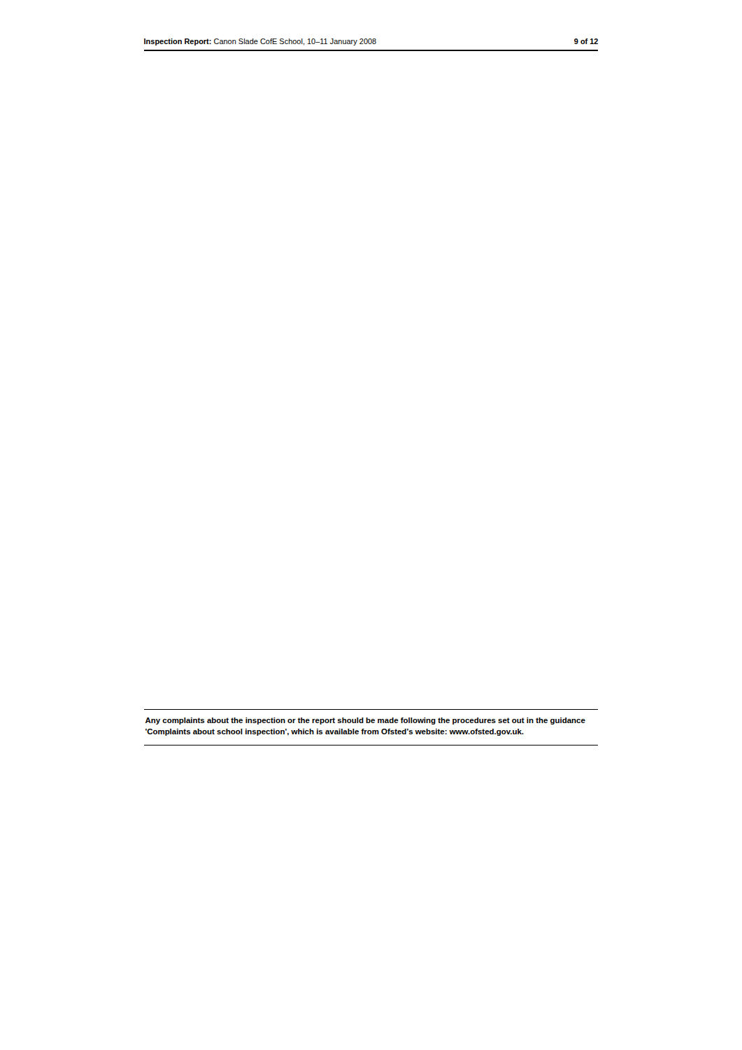Inspection Report: Canon Slade CofE School, 10–11 January 2008
9 of 12
Any complaints about the inspection or the report should be made following the procedures set out in the guidance 'Complaints about school inspection', which is available from Ofsted’s website: www.ofsted.gov.uk.